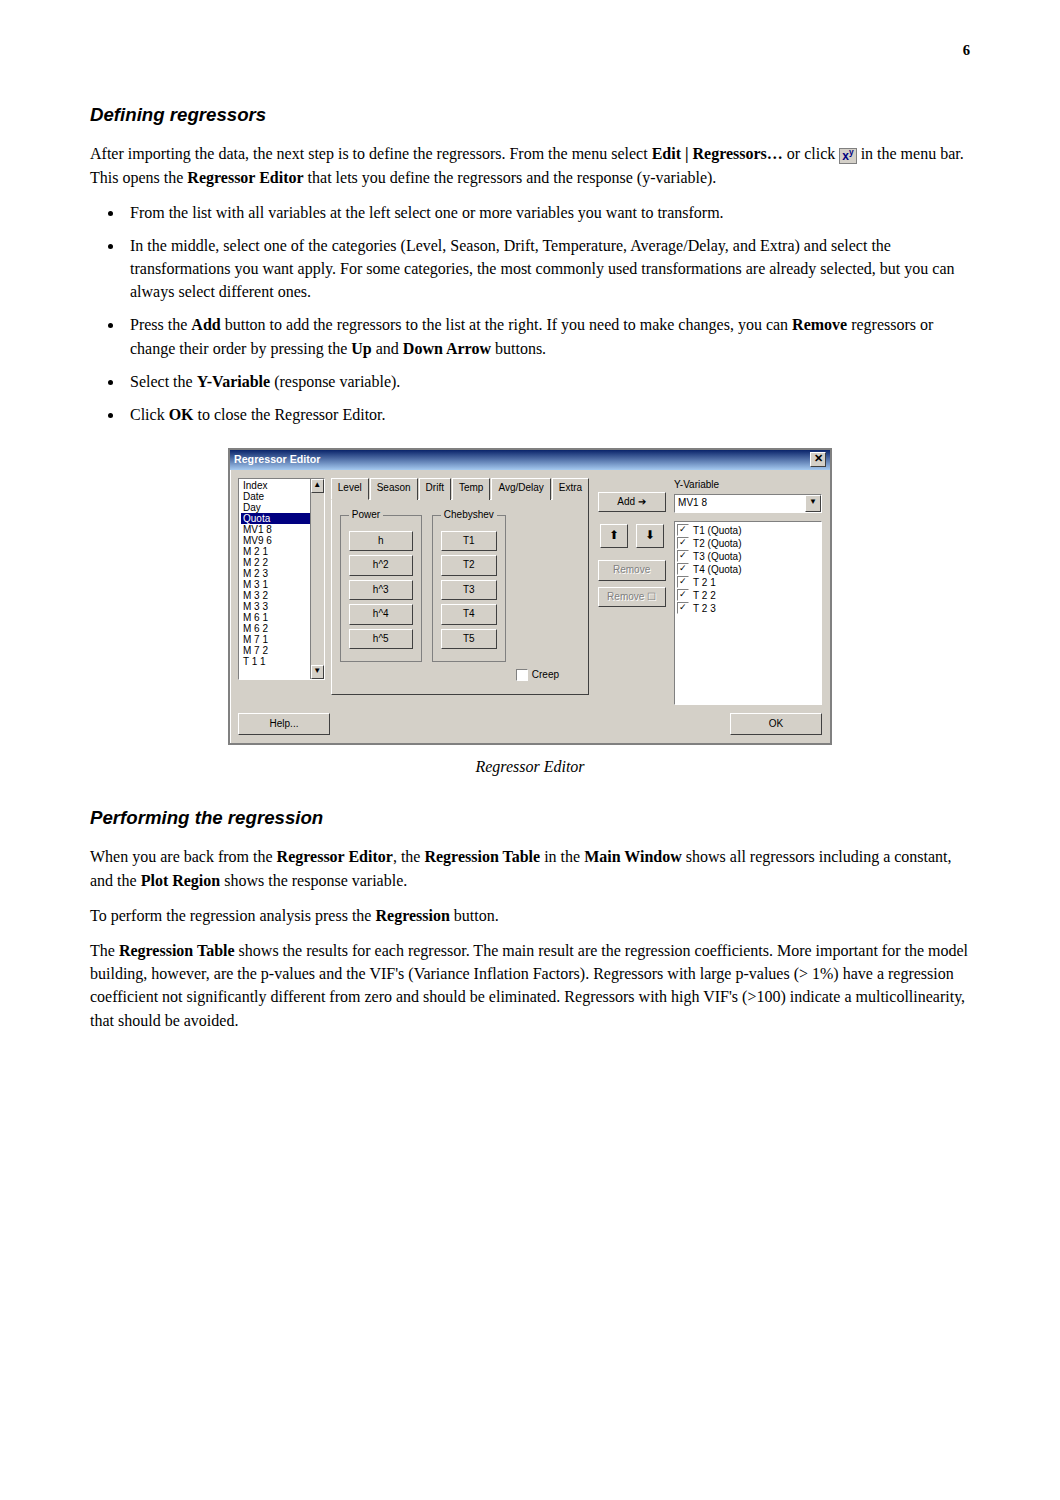6
Defining regressors
After importing the data, the next step is to define the regressors. From the menu select Edit | Regressors… or click xy in the menu bar. This opens the Regressor Editor that lets you define the regressors and the response (y-variable).
From the list with all variables at the left select one or more variables you want to transform.
In the middle, select one of the categories (Level, Season, Drift, Temperature, Average/Delay, and Extra) and select the transformations you want apply. For some categories, the most commonly used transformations are already selected, but you can always select different ones.
Press the Add button to add the regressors to the list at the right. If you need to make changes, you can Remove regressors or change their order by pressing the Up and Down Arrow buttons.
Select the Y-Variable (response variable).
Click OK to close the Regressor Editor.
Regressor Editor ✕
Index
Date
Day
Quota
MV1 8
MV9 6
M 2 1
M 2 2
M 2 3
M 3 1
M 3 2
M 3 3
M 6 1
M 6 2
M 7 1
M 7 2
T 1 1
▲
▼
Level
Season
Drift
Temp
Avg/Delay
Extra
Power
h
h^2
h^3
h^4
h^5
Chebyshev
T1
T2
T3
T4
T5
Creep
Add ➔
⬆
⬇
Remove
Remove ☐
Y-Variable
MV1 8
▼
✓ T1 (Quota)
✓ T2 (Quota)
✓ T3 (Quota)
✓ T4 (Quota)
✓ T 2 1
✓ T 2 2
✓ T 2 3
Help...
OK
Regressor Editor
Performing the regression
When you are back from the Regressor Editor, the Regression Table in the Main Window shows all regressors including a constant, and the Plot Region shows the response variable.
To perform the regression analysis press the Regression button.
The Regression Table shows the results for each regressor. The main result are the regression coefficients. More important for the model building, however, are the p-values and the VIF's (Variance Inflation Factors). Regressors with large p-values (> 1%) have a regression coefficient not significantly different from zero and should be eliminated. Regressors with high VIF's (>100) indicate a multicollinearity, that should be avoided.